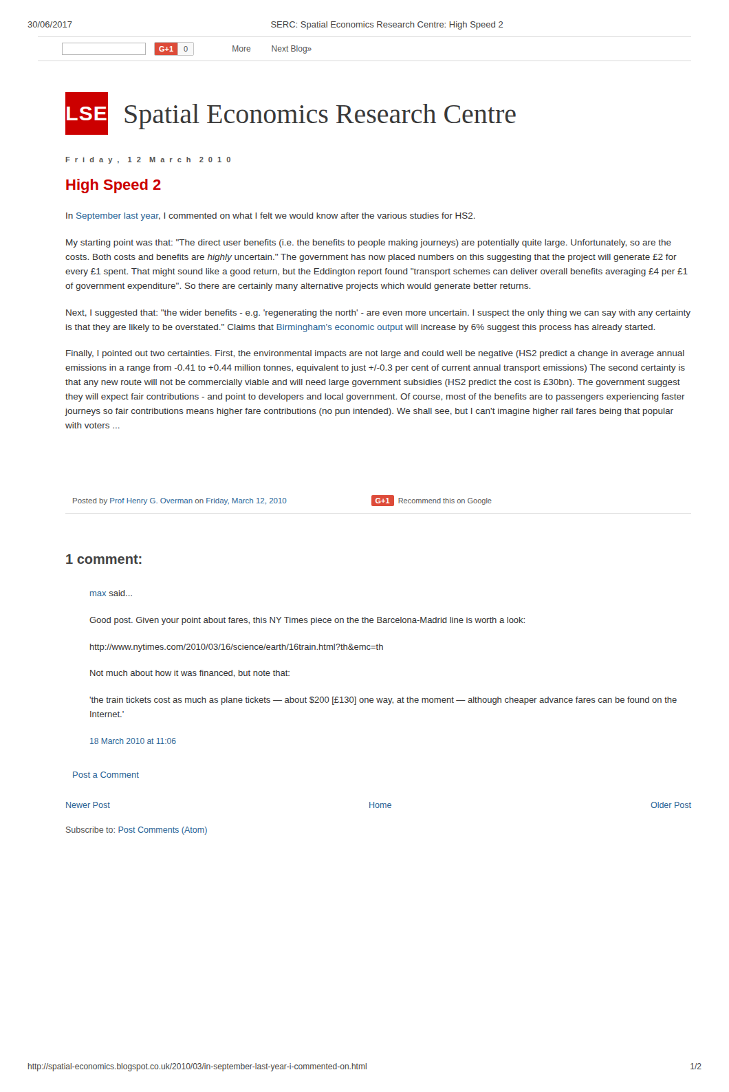30/06/2017
SERC: Spatial Economics Research Centre: High Speed 2
G+10
More
Next Blog»
LSE
Spatial Economics Research Centre
F r i d a y , 1 2 M a r c h 2 0 1 0
High Speed 2
In September last year, I commented on what I felt we would know after the various studies for HS2.
My starting point was that: "The direct user benefits (i.e. the benefits to people making journeys) are potentially quite large. Unfortunately, so are the costs. Both costs and benefits are highly uncertain." The government has now placed numbers on this suggesting that the project will generate £2 for every £1 spent. That might sound like a good return, but the Eddington report found "transport schemes can deliver overall benefits averaging £4 per £1 of government expenditure". So there are certainly many alternative projects which would generate better returns.
Next, I suggested that: "the wider benefits - e.g. 'regenerating the north' - are even more uncertain. I suspect the only thing we can say with any certainty is that they are likely to be overstated." Claims that Birmingham's economic output will increase by 6% suggest this process has already started.
Finally, I pointed out two certainties. First, the environmental impacts are not large and could well be negative (HS2 predict a change in average annual emissions in a range from -0.41 to +0.44 million tonnes, equivalent to just +/-0.3 per cent of current annual transport emissions) The second certainty is that any new route will not be commercially viable and will need large government subsidies (HS2 predict the cost is £30bn). The government suggest they will expect fair contributions - and point to developers and local government. Of course, most of the benefits are to passengers experiencing faster journeys so fair contributions means higher fare contributions (no pun intended). We shall see, but I can't imagine higher rail fares being that popular with voters ...
Posted by Prof Henry G. Overman on Friday, March 12, 2010 G+1 Recommend this on Google
1 comment:
max said...
Good post. Given your point about fares, this NY Times piece on the the Barcelona-Madrid line is worth a look:
http://www.nytimes.com/2010/03/16/science/earth/16train.html?th&emc=th
Not much about how it was financed, but note that:
'the train tickets cost as much as plane tickets — about $200 [£130] one way, at the moment — although cheaper advance fares can be found on the Internet.'
18 March 2010 at 11:06
Post a Comment
Newer Post Home Older Post
Subscribe to: Post Comments (Atom)
http://spatial-economics.blogspot.co.uk/2010/03/in-september-last-year-i-commented-on.html
1/2